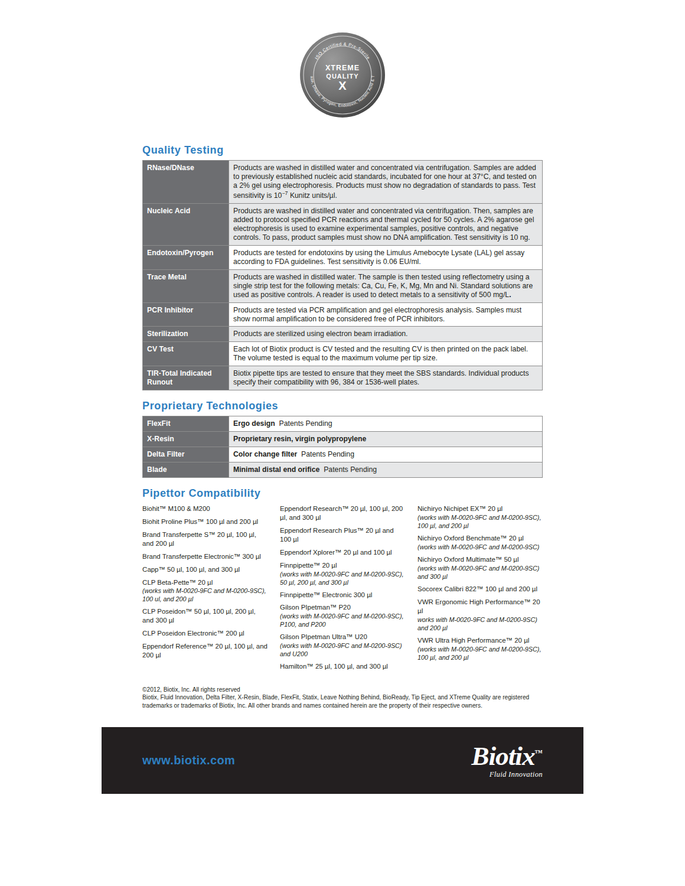ISO Certified & Pre-Sterile Free of RNase, DNase, Pyrogen, Endotoxin, Nucleic Acid & Trace Metal XTREME QUALITY X
Quality Testing
| RNase/DNase | Products are washed in distilled water and concentrated via centrifugation. Samples are added to previously established nucleic acid standards, incubated for one hour at 37°C, and tested on a 2% gel using electrophoresis. Products must show no degradation of standards to pass. Test sensitivity is 10 −7 Kunitz units/µl. |
| Nucleic Acid | Products are washed in distilled water and concentrated via centrifugation. Then, samples are added to protocol specified PCR reactions and thermal cycled for 50 cycles. A 2% agarose gel electrophoresis is used to examine experimental samples, positive controls, and negative controls. To pass, product samples must show no DNA amplification. Test sensitivity is 10 ng. |
| Endotoxin/Pyrogen | Products are tested for endotoxins by using the Limulus Amebocyte Lysate (LAL) gel assay according to FDA guidelines. Test sensitivity is 0.06 EU/ml. |
| Trace Metal | Products are washed in distilled water. The sample is then tested using reflectometry using a single strip test for the following metals: Ca, Cu, Fe, K, Mg, Mn and Ni. Standard solutions are used as positive controls. A reader is used to detect metals to a sensitivity of 500 mg/L . |
| PCR Inhibitor | Products are tested via PCR amplification and gel electrophoresis analysis. Samples must show normal amplification to be considered free of PCR inhibitors. |
| Sterilization | Products are sterilized using electron beam irradiation. |
| CV Test | Each lot of Biotix product is CV tested and the resulting CV is then printed on the pack label. The volume tested is equal to the maximum volume per tip size. |
| TIR-Total Indicated Runout | Biotix pipette tips are tested to ensure that they meet the SBS standards. Individual products specify their compatibility with 96, 384 or 1536-well plates. |
Proprietary Technologies
| FlexFit | Ergo design Patents Pending |
| X-Resin | Proprietary resin, virgin polypropylene |
| Delta Filter | Color change filter Patents Pending |
| Blade | Minimal distal end orifice Patents Pending |
Pipettor Compatibility
Biohit™ M100 & M200
Biohit Proline Plus™ 100 µl and 200 µl
Brand Transferpette S™ 20 µl, 100 µl, and 200 µl
Brand Transferpette Electronic™ 300 µl
Capp™ 50 µl, 100 µl, and 300 µl
CLP Beta-Pette™ 20 µl(works with M-0020-9FC and M-0200-9SC), 100 ul, and 200 µl
CLP Poseidon™ 50 µl, 100 µl, 200 µl, and 300 µl
CLP Poseidon Electronic™ 200 µl
Eppendorf Reference™ 20 µl, 100 µl, and 200 µl
Eppendorf Research™ 20 µl, 100 µl, 200 µl, and 300 µl
Eppendorf Research Plus™ 20 µl and 100 µl
Eppendorf Xplorer™ 20 µl and 100 µl
Finnpipette™ 20 µl(works with M-0020-9FC and M-0200-9SC), 50 µl, 200 µl, and 300 µl
Finnpipette™ Electronic 300 µl
Gilson PIpetman™ P20(works with M-0020-9FC and M-0200-9SC), P100, and P200
Gilson PIpetman Ultra™ U20(works with M-0020-9FC and M-0200-9SC) and U200
Hamilton™ 25 µl, 100 µl, and 300 µl
Nichiryo Nichipet EX™ 20 µl(works with M-0020-9FC and M-0200-9SC), 100 µl, and 200 µl
Nichiryo Oxford Benchmate™ 20 µl(works with M-0020-9FC and M-0200-9SC)
Nichiryo Oxford Multimate™ 50 µl(works with M-0020-9FC and M-0200-9SC) and 300 µl
Socorex Calibri 822™ 100 µl and 200 µl
VWR Ergonomic High Performance™ 20 µlworks with M-0020-9FC and M-0200-9SC) and 200 µl
VWR Ultra High Performance™ 20 µl(works with M-0020-9FC and M-0200-9SC), 100 µl, and 200 µl
©2012, Biotix, Inc. All rights reserved
Biotix, Fluid Innovation, Delta Filter, X-Resin, Blade, FlexFit, Statix, Leave Nothing Behind, BioReady, Tip Eject, and XTreme Quality are registered trademarks or trademarks of Biotix, Inc. All other brands and names contained herein are the property of their respective owners.
www.biotix.com
Biotix™
Fluid Innovation